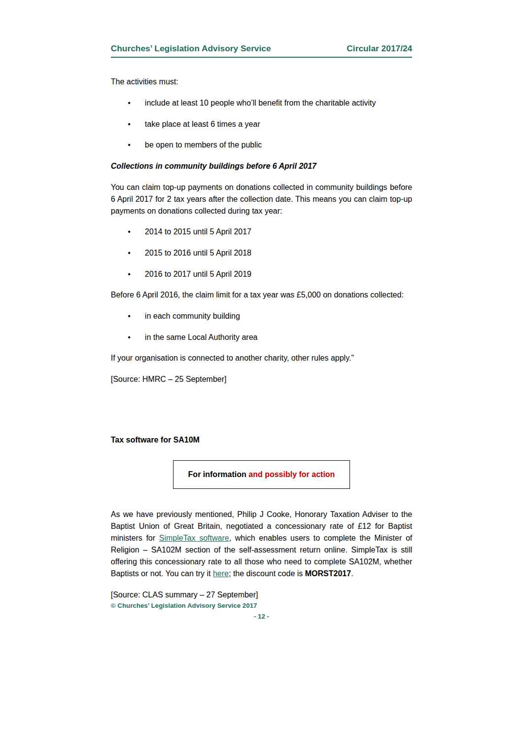Churches’ Legislation Advisory Service Circular 2017/24
The activities must:
include at least 10 people who’ll benefit from the charitable activity
take place at least 6 times a year
be open to members of the public
Collections in community buildings before 6 April 2017
You can claim top-up payments on donations collected in community buildings before 6 April 2017 for 2 tax years after the collection date. This means you can claim top-up payments on donations collected during tax year:
2014 to 2015 until 5 April 2017
2015 to 2016 until 5 April 2018
2016 to 2017 until 5 April 2019
Before 6 April 2016, the claim limit for a tax year was £5,000 on donations collected:
in each community building
in the same Local Authority area
If your organisation is connected to another charity, other rules apply."
[Source: HMRC – 25 September]
Tax software for SA10M
For information and possibly for action
As we have previously mentioned, Philip J Cooke, Honorary Taxation Adviser to the Baptist Union of Great Britain, negotiated a concessionary rate of £12 for Baptist ministers for SimpleTax software, which enables users to complete the Minister of Religion – SA102M section of the self-assessment return online. SimpleTax is still offering this concessionary rate to all those who need to complete SA102M, whether Baptists or not. You can try it here; the discount code is MORST2017.
[Source: CLAS summary – 27 September]
© Churches’ Legislation Advisory Service 2017
- 12 -